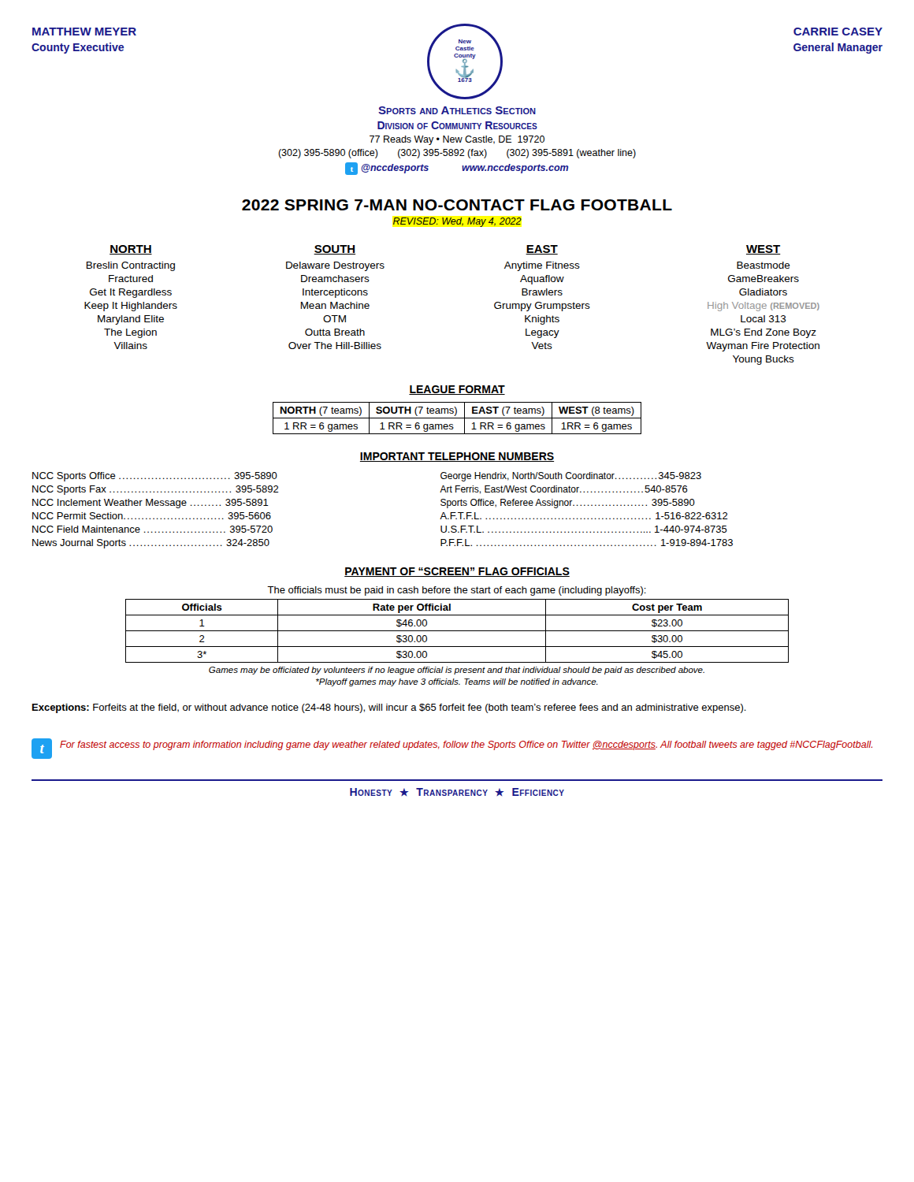MATTHEW MEYER
County Executive
New
Castle
County
⚓
1673
CARRIE CASEY
General Manager
Sports and Athletics Section
Division of Community Resources
77 Reads Way • New Castle, DE 19720
(302) 395-5890 (office) (302) 395-5892 (fax) (302) 395-5891 (weather line)
t @nccdesports www.nccdesports.com
2022 SPRING 7-MAN NO-CONTACT FLAG FOOTBALL
REVISED: Wed, May 4, 2022
| NORTH | SOUTH | EAST | WEST |
| --- | --- | --- | --- |
| Breslin Contracting | Delaware Destroyers | Anytime Fitness | Beastmode |
| Fractured | Dreamchasers | Aquaflow | GameBreakers |
| Get It Regardless | Intercepticons | Brawlers | Gladiators |
| Keep It Highlanders | Mean Machine | Grumpy Grumpsters | High Voltage (REMOVED) |
| Maryland Elite | OTM | Knights | Local 313 |
| The Legion | Outta Breath | Legacy | MLG’s End Zone Boyz |
| Villains | Over The Hill-Billies | Vets | Wayman Fire Protection |
| | | | Young Bucks |
LEAGUE FORMAT
| NORTH (7 teams) | SOUTH (7 teams) | EAST (7 teams) | WEST (8 teams) |
| --- | --- | --- | --- |
| 1 RR = 6 games | 1 RR = 6 games | 1 RR = 6 games | 1RR = 6 games |
IMPORTANT TELEPHONE NUMBERS
| NCC Sports Office ............................... 395-5890 | George Hendrix, North/South Coordinator ............ 345-9823 |
| NCC Sports Fax .................................. 395-5892 | Art Ferris, East/West Coordinator .................. 540-8576 |
| NCC Inclement Weather Message ......... 395-5891 | Sports Office, Referee Assignor ..................... 395-5890 |
| NCC Permit Section ............................ 395-5606 | A.F.T.F.L. .............................................. 1-516-822-6312 |
| NCC Field Maintenance ....................... 395-5720 | U.S.F.T.L. .......................................... .... 1-440-974-8735 |
| News Journal Sports .......................... 324-2850 | P.F.F.L. .................................................. 1-919-894-1783 |
PAYMENT OF “SCREEN” FLAG OFFICIALS
The officials must be paid in cash before the start of each game (including playoffs):
| Officials | Rate per Official | Cost per Team |
| --- | --- | --- |
| 1 | $46.00 | $23.00 |
| 2 | $30.00 | $30.00 |
| 3* | $30.00 | $45.00 |
Games may be officiated by volunteers if no league official is present and that individual should be paid as described above.
*Playoff games may have 3 officials. Teams will be notified in advance.
Exceptions: Forfeits at the field, or without advance notice (24-48 hours), will incur a $65 forfeit fee (both team’s referee fees and an administrative expense).
t
For fastest access to program information including game day weather related updates, follow the Sports Office on Twitter @nccdesports. All football tweets are tagged #NCCFlagFootball.
Honesty ★ Transparency ★ Efficiency